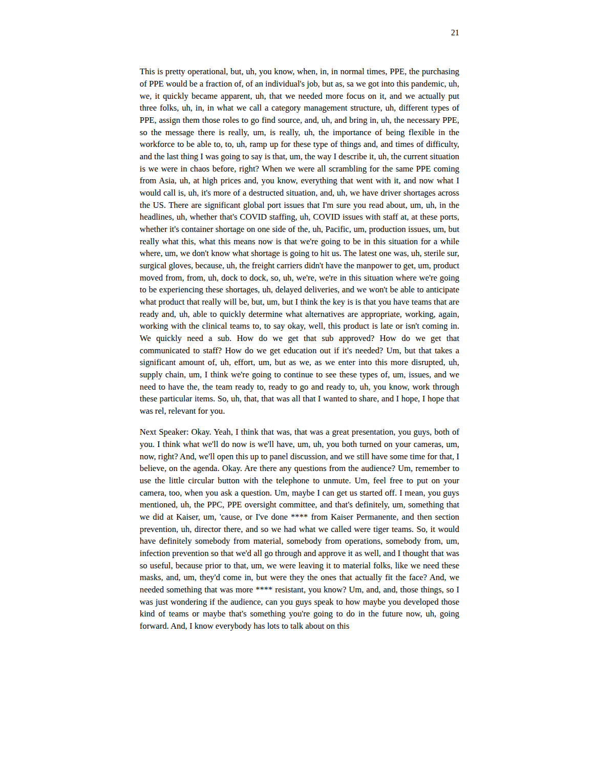21
This is pretty operational, but, uh, you know, when, in, in normal times, PPE, the purchasing of PPE would be a fraction of, of an individual's job, but as, sa we got into this pandemic, uh, we, it quickly became apparent, uh, that we needed more focus on it, and we actually put three folks, uh, in, in what we call a category management structure, uh, different types of PPE, assign them those roles to go find source, and, uh, and bring in, uh, the necessary PPE, so the message there is really, um, is really, uh, the importance of being flexible in the workforce to be able to, to, uh, ramp up for these type of things and, and times of difficulty, and the last thing I was going to say is that, um, the way I describe it, uh, the current situation is we were in chaos before, right? When we were all scrambling for the same PPE coming from Asia, uh, at high prices and, you know, everything that went with it, and now what I would call is, uh, it's more of a destructed situation, and, uh, we have driver shortages across the US. There are significant global port issues that I'm sure you read about, um, uh, in the headlines, uh, whether that's COVID staffing, uh, COVID issues with staff at, at these ports, whether it's container shortage on one side of the, uh, Pacific, um, production issues, um, but really what this, what this means now is that we're going to be in this situation for a while where, um, we don't know what shortage is going to hit us. The latest one was, uh, sterile sur, surgical gloves, because, uh, the freight carriers didn't have the manpower to get, um, product moved from, from, uh, dock to dock, so, uh, we're, we're in this situation where we're going to be experiencing these shortages, uh, delayed deliveries, and we won't be able to anticipate what product that really will be, but, um, but I think the key is is that you have teams that are ready and, uh, able to quickly determine what alternatives are appropriate, working, again, working with the clinical teams to, to say okay, well, this product is late or isn't coming in. We quickly need a sub. How do we get that sub approved? How do we get that communicated to staff? How do we get education out if it's needed? Um, but that takes a significant amount of, uh, effort, um, but as we, as we enter into this more disrupted, uh, supply chain, um, I think we're going to continue to see these types of, um, issues, and we need to have the, the team ready to, ready to go and ready to, uh, you know, work through these particular items. So, uh, that, that was all that I wanted to share, and I hope, I hope that was rel, relevant for you.
Next Speaker: Okay. Yeah, I think that was, that was a great presentation, you guys, both of you. I think what we'll do now is we'll have, um, uh, you both turned on your cameras, um, now, right? And, we'll open this up to panel discussion, and we still have some time for that, I believe, on the agenda. Okay. Are there any questions from the audience? Um, remember to use the little circular button with the telephone to unmute. Um, feel free to put on your camera, too, when you ask a question. Um, maybe I can get us started off. I mean, you guys mentioned, uh, the PPC, PPE oversight committee, and that's definitely, um, something that we did at Kaiser, um, 'cause, or I've done **** from Kaiser Permanente, and then section prevention, uh, director there, and so we had what we called were tiger teams. So, it would have definitely somebody from material, somebody from operations, somebody from, um, infection prevention so that we'd all go through and approve it as well, and I thought that was so useful, because prior to that, um, we were leaving it to material folks, like we need these masks, and, um, they'd come in, but were they the ones that actually fit the face? And, we needed something that was more **** resistant, you know? Um, and, and, those things, so I was just wondering if the audience, can you guys speak to how maybe you developed those kind of teams or maybe that's something you're going to do in the future now, uh, going forward. And, I know everybody has lots to talk about on this